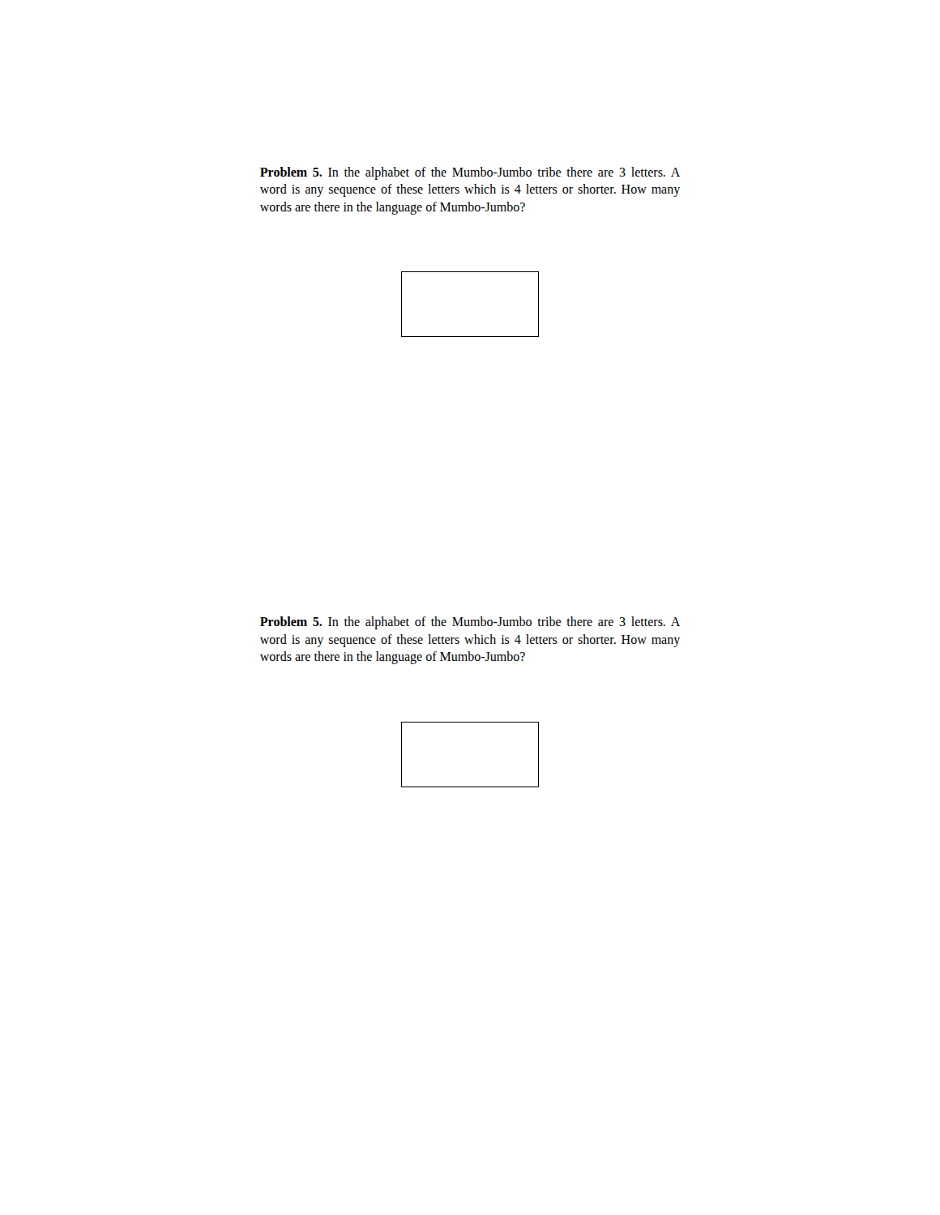Problem 5. In the alphabet of the Mumbo-Jumbo tribe there are 3 letters. A word is any sequence of these letters which is 4 letters or shorter. How many words are there in the language of Mumbo-Jumbo?
Problem 5. In the alphabet of the Mumbo-Jumbo tribe there are 3 letters. A word is any sequence of these letters which is 4 letters or shorter. How many words are there in the language of Mumbo-Jumbo?